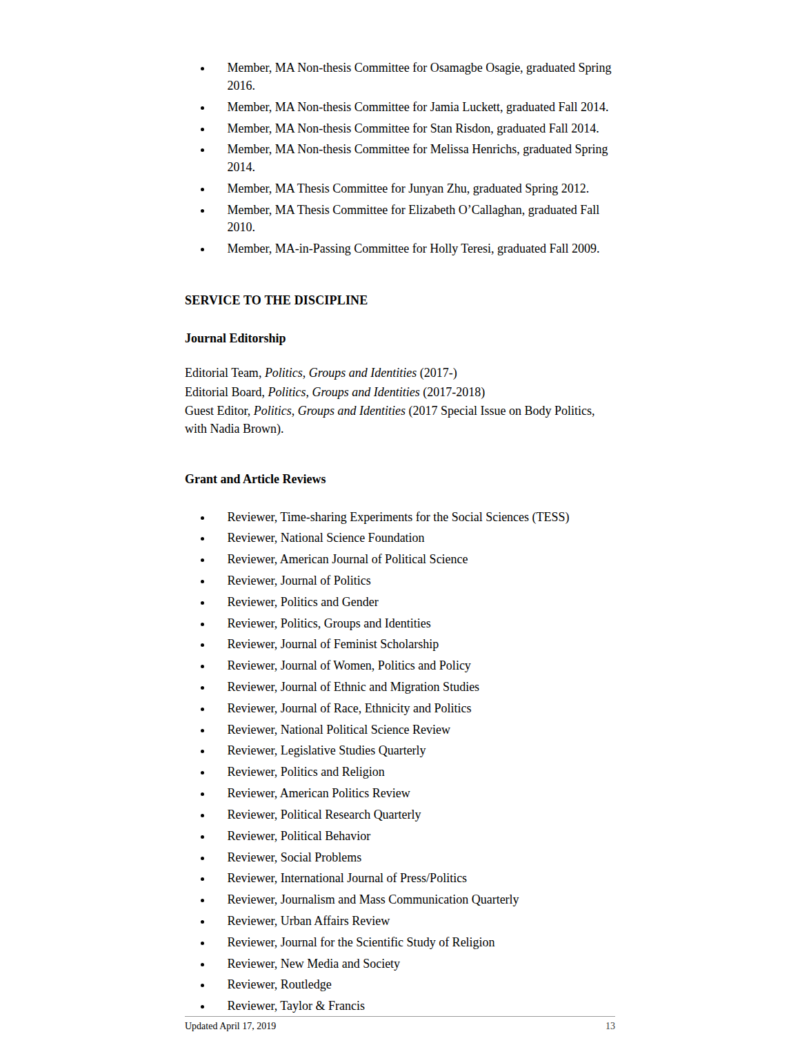Member, MA Non-thesis Committee for Osamagbe Osagie, graduated Spring 2016.
Member, MA Non-thesis Committee for Jamia Luckett, graduated Fall 2014.
Member, MA Non-thesis Committee for Stan Risdon, graduated Fall 2014.
Member, MA Non-thesis Committee for Melissa Henrichs, graduated Spring 2014.
Member, MA Thesis Committee for Junyan Zhu, graduated Spring 2012.
Member, MA Thesis Committee for Elizabeth O’Callaghan, graduated Fall 2010.
Member, MA-in-Passing Committee for Holly Teresi, graduated Fall 2009.
SERVICE TO THE DISCIPLINE
Journal Editorship
Editorial Team, Politics, Groups and Identities (2017-)
Editorial Board, Politics, Groups and Identities (2017-2018)
Guest Editor, Politics, Groups and Identities (2017 Special Issue on Body Politics, with Nadia Brown).
Grant and Article Reviews
Reviewer, Time-sharing Experiments for the Social Sciences (TESS)
Reviewer, National Science Foundation
Reviewer, American Journal of Political Science
Reviewer, Journal of Politics
Reviewer, Politics and Gender
Reviewer, Politics, Groups and Identities
Reviewer, Journal of Feminist Scholarship
Reviewer, Journal of Women, Politics and Policy
Reviewer, Journal of Ethnic and Migration Studies
Reviewer, Journal of Race, Ethnicity and Politics
Reviewer, National Political Science Review
Reviewer, Legislative Studies Quarterly
Reviewer, Politics and Religion
Reviewer, American Politics Review
Reviewer, Political Research Quarterly
Reviewer, Political Behavior
Reviewer, Social Problems
Reviewer, International Journal of Press/Politics
Reviewer, Journalism and Mass Communication Quarterly
Reviewer, Urban Affairs Review
Reviewer, Journal for the Scientific Study of Religion
Reviewer, New Media and Society
Reviewer, Routledge
Reviewer, Taylor & Francis
Updated April 17, 2019 13